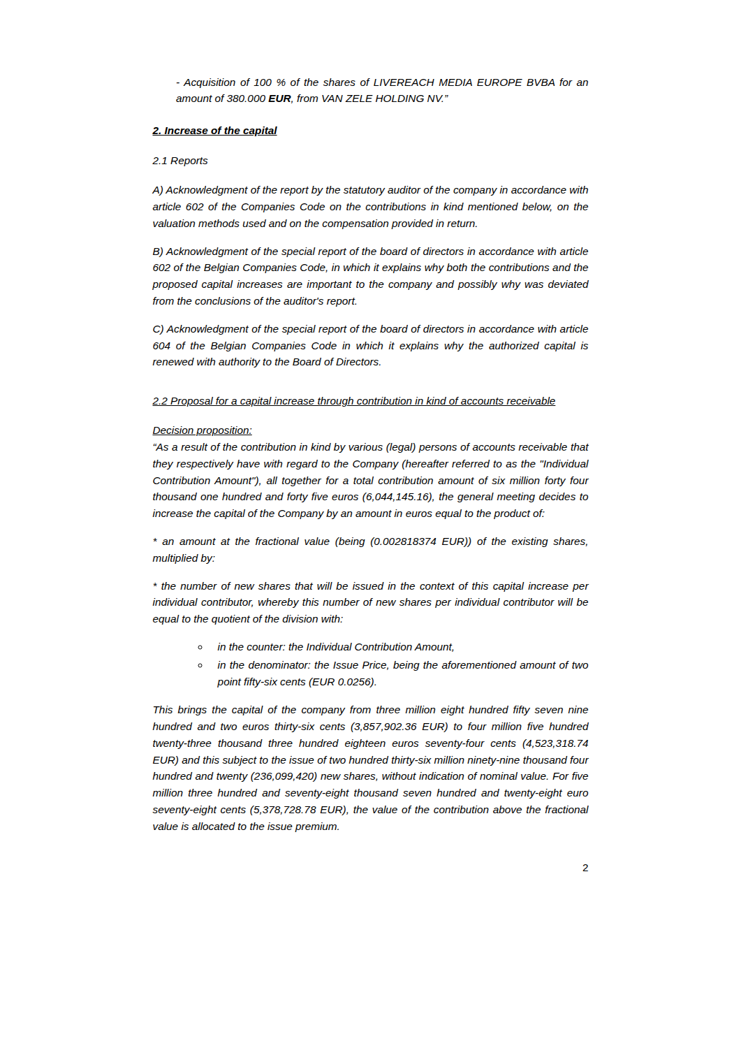- Acquisition of 100 % of the shares of LIVEREACH MEDIA EUROPE BVBA for an amount of 380.000 EUR, from VAN ZELE HOLDING NV.”
2. Increase of the capital
2.1 Reports
A) Acknowledgment of the report by the statutory auditor of the company in accordance with article 602 of the Companies Code on the contributions in kind mentioned below, on the valuation methods used and on the compensation provided in return.
B) Acknowledgment of the special report of the board of directors in accordance with article 602 of the Belgian Companies Code, in which it explains why both the contributions and the proposed capital increases are important to the company and possibly why was deviated from the conclusions of the auditor's report.
C) Acknowledgment of the special report of the board of directors in accordance with article 604 of the Belgian Companies Code in which it explains why the authorized capital is renewed with authority to the Board of Directors.
2.2 Proposal for a capital increase through contribution in kind of accounts receivable
Decision proposition:
“As a result of the contribution in kind by various (legal) persons of accounts receivable that they respectively have with regard to the Company (hereafter referred to as the "Individual Contribution Amount"), all together for a total contribution amount of six million forty four thousand one hundred and forty five euros (6,044,145.16), the general meeting decides to increase the capital of the Company by an amount in euros equal to the product of:
* an amount at the fractional value (being (0.002818374 EUR)) of the existing shares, multiplied by:
* the number of new shares that will be issued in the context of this capital increase per individual contributor, whereby this number of new shares per individual contributor will be equal to the quotient of the division with:
in the counter: the Individual Contribution Amount,
in the denominator: the Issue Price, being the aforementioned amount of two point fifty-six cents (EUR 0.0256).
This brings the capital of the company from three million eight hundred fifty seven nine hundred and two euros thirty-six cents (3,857,902.36 EUR) to four million five hundred twenty-three thousand three hundred eighteen euros seventy-four cents (4,523,318.74 EUR) and this subject to the issue of two hundred thirty-six million ninety-nine thousand four hundred and twenty (236,099,420) new shares, without indication of nominal value. For five million three hundred and seventy-eight thousand seven hundred and twenty-eight euro seventy-eight cents (5,378,728.78 EUR), the value of the contribution above the fractional value is allocated to the issue premium.
2